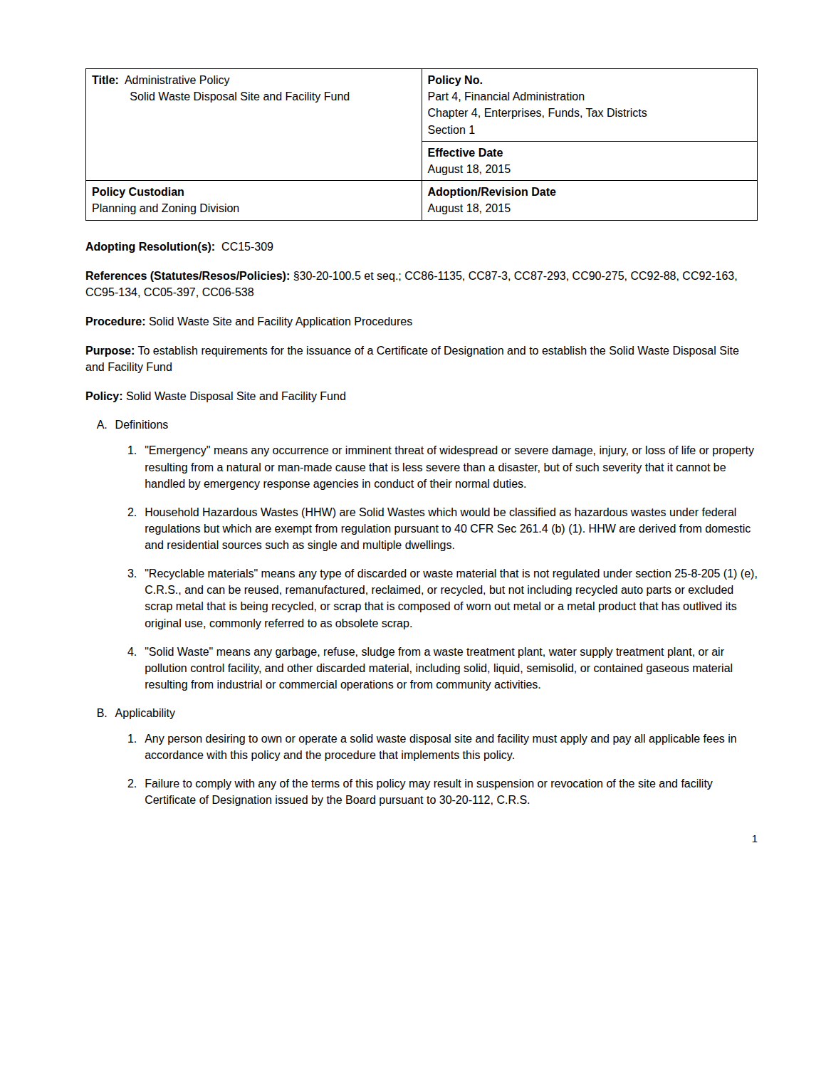| Title: Administrative Policy Solid Waste Disposal Site and Facility Fund | Policy No. Part 4, Financial Administration Chapter 4, Enterprises, Funds, Tax Districts Section 1 |
| Effective Date August 18, 2015 |
| Policy Custodian Planning and Zoning Division | Adoption/Revision Date August 18, 2015 |
Adopting Resolution(s): CC15-309
References (Statutes/Resos/Policies): §30-20-100.5 et seq.; CC86-1135, CC87-3, CC87-293, CC90-275, CC92-88, CC92-163, CC95-134, CC05-397, CC06-538
Procedure: Solid Waste Site and Facility Application Procedures
Purpose: To establish requirements for the issuance of a Certificate of Designation and to establish the Solid Waste Disposal Site and Facility Fund
Policy: Solid Waste Disposal Site and Facility Fund
Definitions
"Emergency" means any occurrence or imminent threat of widespread or severe damage, injury, or loss of life or property resulting from a natural or man-made cause that is less severe than a disaster, but of such severity that it cannot be handled by emergency response agencies in conduct of their normal duties.
Household Hazardous Wastes (HHW) are Solid Wastes which would be classified as hazardous wastes under federal regulations but which are exempt from regulation pursuant to 40 CFR Sec 261.4 (b) (1). HHW are derived from domestic and residential sources such as single and multiple dwellings.
"Recyclable materials" means any type of discarded or waste material that is not regulated under section 25-8-205 (1) (e), C.R.S., and can be reused, remanufactured, reclaimed, or recycled, but not including recycled auto parts or excluded scrap metal that is being recycled, or scrap that is composed of worn out metal or a metal product that has outlived its original use, commonly referred to as obsolete scrap.
"Solid Waste" means any garbage, refuse, sludge from a waste treatment plant, water supply treatment plant, or air pollution control facility, and other discarded material, including solid, liquid, semisolid, or contained gaseous material resulting from industrial or commercial operations or from community activities.
Applicability
Any person desiring to own or operate a solid waste disposal site and facility must apply and pay all applicable fees in accordance with this policy and the procedure that implements this policy.
Failure to comply with any of the terms of this policy may result in suspension or revocation of the site and facility Certificate of Designation issued by the Board pursuant to 30-20-112, C.R.S.
1